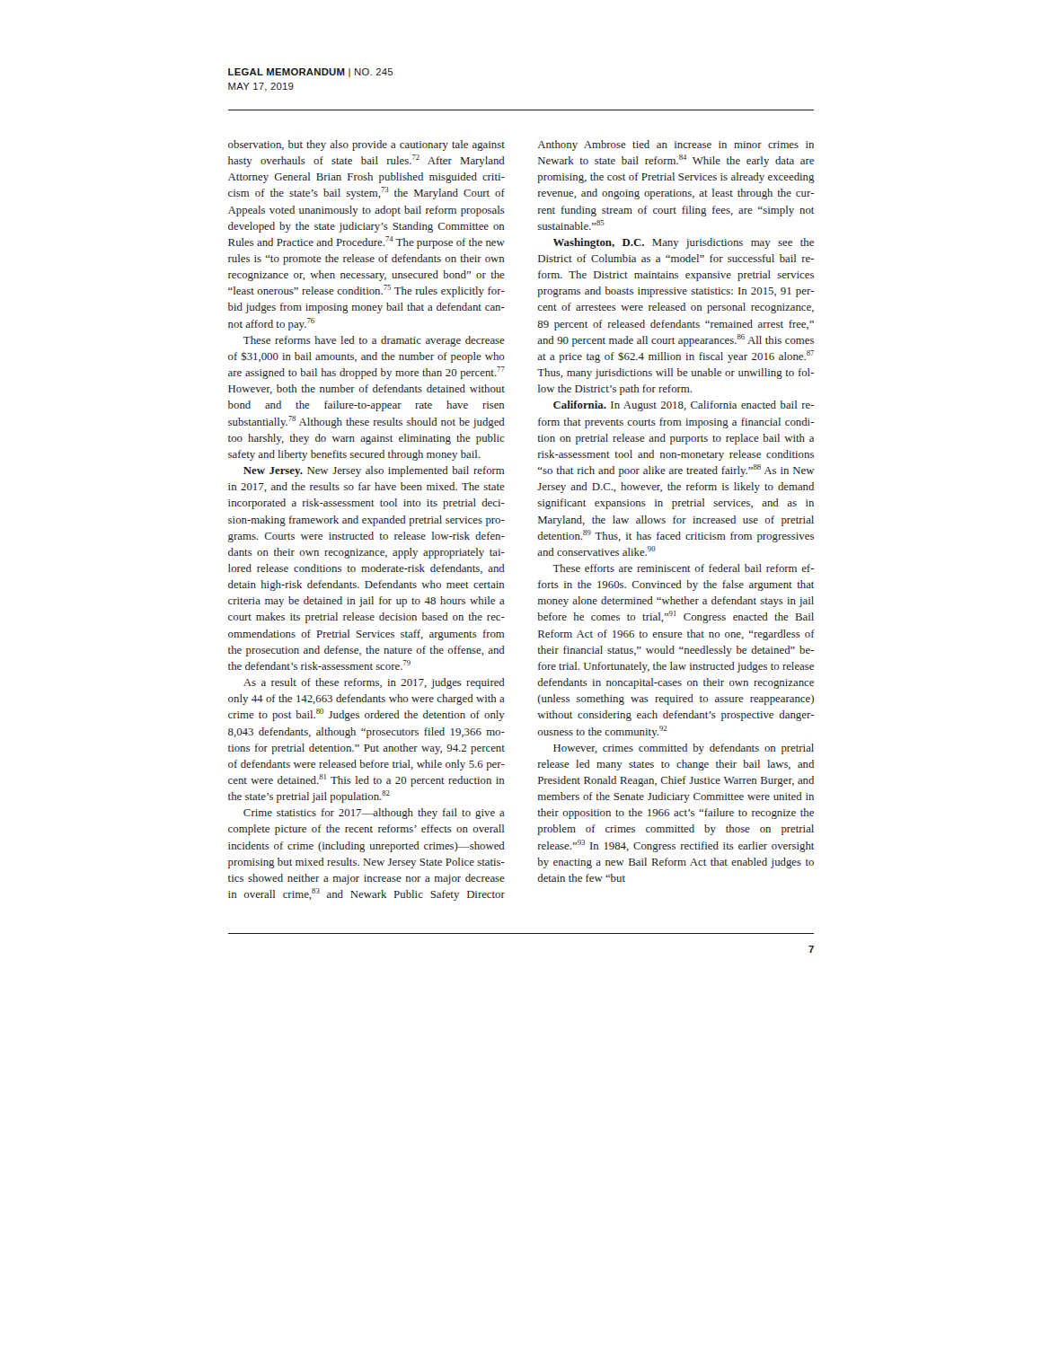LEGAL MEMORANDUM | NO. 245
MAY 17, 2019
observation, but they also provide a cautionary tale against hasty overhauls of state bail rules.72 After Maryland Attorney General Brian Frosh published misguided criticism of the state’s bail system,73 the Maryland Court of Appeals voted unanimously to adopt bail reform proposals developed by the state judiciary’s Standing Committee on Rules and Practice and Procedure.74 The purpose of the new rules is “to promote the release of defendants on their own recognizance or, when necessary, unsecured bond” or the “least onerous” release condition.75 The rules explicitly forbid judges from imposing money bail that a defendant cannot afford to pay.76
These reforms have led to a dramatic average decrease of $31,000 in bail amounts, and the number of people who are assigned to bail has dropped by more than 20 percent.77 However, both the number of defendants detained without bond and the failure-to-appear rate have risen substantially.78 Although these results should not be judged too harshly, they do warn against eliminating the public safety and liberty benefits secured through money bail.
New Jersey. New Jersey also implemented bail reform in 2017, and the results so far have been mixed. The state incorporated a risk-assessment tool into its pretrial decision-making framework and expanded pretrial services programs. Courts were instructed to release low-risk defendants on their own recognizance, apply appropriately tailored release conditions to moderate-risk defendants, and detain high-risk defendants. Defendants who meet certain criteria may be detained in jail for up to 48 hours while a court makes its pretrial release decision based on the recommendations of Pretrial Services staff, arguments from the prosecution and defense, the nature of the offense, and the defendant’s risk-assessment score.79
As a result of these reforms, in 2017, judges required only 44 of the 142,663 defendants who were charged with a crime to post bail.80 Judges ordered the detention of only 8,043 defendants, although “prosecutors filed 19,366 motions for pretrial detention.” Put another way, 94.2 percent of defendants were released before trial, while only 5.6 percent were detained.81 This led to a 20 percent reduction in the state’s pretrial jail population.82
Crime statistics for 2017—although they fail to give a complete picture of the recent reforms’ effects on overall incidents of crime (including unreported crimes)—showed promising but mixed results. New Jersey State Police statistics showed neither a major increase nor a major decrease in overall crime,83 and Newark Public Safety Director Anthony Ambrose tied an increase in minor crimes in Newark to state bail reform.84 While the early data are promising, the cost of Pretrial Services is already exceeding revenue, and ongoing operations, at least through the current funding stream of court filing fees, are “simply not sustainable.”85
Washington, D.C. Many jurisdictions may see the District of Columbia as a “model” for successful bail reform. The District maintains expansive pretrial services programs and boasts impressive statistics: In 2015, 91 percent of arrestees were released on personal recognizance, 89 percent of released defendants “remained arrest free,” and 90 percent made all court appearances.86 All this comes at a price tag of $62.4 million in fiscal year 2016 alone.87 Thus, many jurisdictions will be unable or unwilling to follow the District’s path for reform.
California. In August 2018, California enacted bail reform that prevents courts from imposing a financial condition on pretrial release and purports to replace bail with a risk-assessment tool and non-monetary release conditions “so that rich and poor alike are treated fairly.”88 As in New Jersey and D.C., however, the reform is likely to demand significant expansions in pretrial services, and as in Maryland, the law allows for increased use of pretrial detention.89 Thus, it has faced criticism from progressives and conservatives alike.90
These efforts are reminiscent of federal bail reform efforts in the 1960s. Convinced by the false argument that money alone determined “whether a defendant stays in jail before he comes to trial,”91 Congress enacted the Bail Reform Act of 1966 to ensure that no one, “regardless of their financial status,” would “needlessly be detained” before trial. Unfortunately, the law instructed judges to release defendants in noncapital-cases on their own recognizance (unless something was required to assure reappearance) without considering each defendant’s prospective dangerousness to the community.92
However, crimes committed by defendants on pretrial release led many states to change their bail laws, and President Ronald Reagan, Chief Justice Warren Burger, and members of the Senate Judiciary Committee were united in their opposition to the 1966 act’s “failure to recognize the problem of crimes committed by those on pretrial release.”93 In 1984, Congress rectified its earlier oversight by enacting a new Bail Reform Act that enabled judges to detain the few “but
7